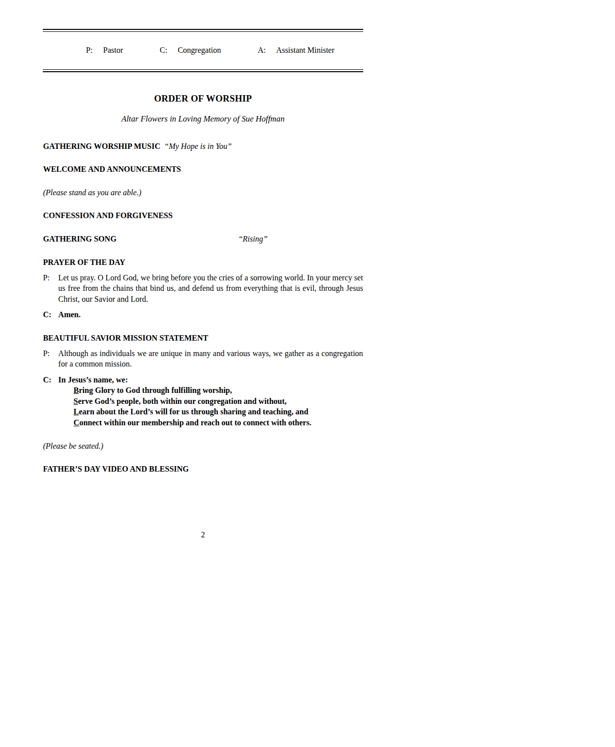P: Pastor C: Congregation A: Assistant Minister
ORDER OF WORSHIP
Altar Flowers in Loving Memory of Sue Hoffman
Gathering Worship Music “My Hope is in You”
Welcome and Announcements
(Please stand as you are able.)
Confession and Forgiveness
Gathering Song “Rising”
Prayer of the Day
P:
Let us pray. O Lord God, we bring before you the cries of a sorrowing world. In your mercy set us free from the chains that bind us, and defend us from everything that is evil, through Jesus Christ, our Savior and Lord.
C:
Amen.
Beautiful Savior Mission Statement
P:
Although as individuals we are unique in many and various ways, we gather as a congregation for a common mission.
C:
In Jesus’s name, we:
Bring Glory to God through fulfilling worship,
Serve God’s people, both within our congregation and without,
Learn about the Lord’s will for us through sharing and teaching, and
Connect within our membership and reach out to connect with others.
(Please be seated.)
Father’s Day Video and Blessing
2